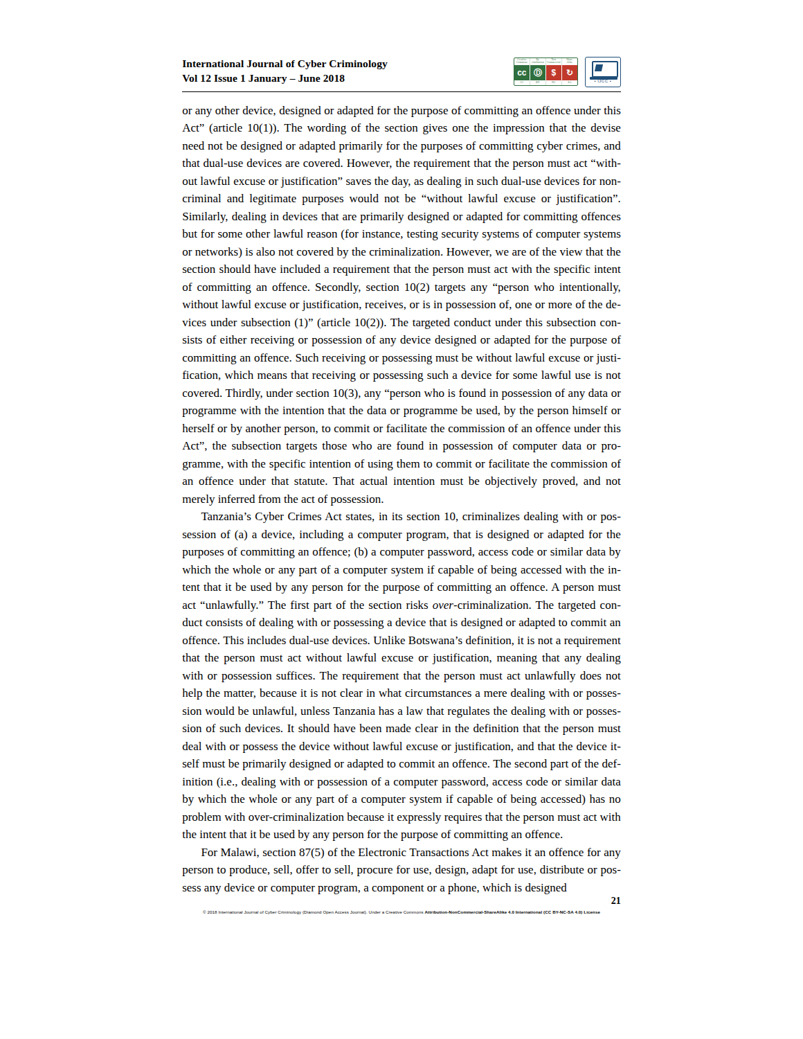International Journal of Cyber Criminology
Vol 12 Issue 1 January – June 2018
Creative
Commons By
Attribution Non
Commercial Share
Alike
cc Ⓓ $ ↻
CC BY NC SA
• IJCC •
or any other device, designed or adapted for the purpose of committing an offence under this Act” (article 10(1)). The wording of the section gives one the impression that the devise need not be designed or adapted primarily for the purposes of committing cyber crimes, and that dual-use devices are covered. However, the requirement that the person must act “without lawful excuse or justification” saves the day, as dealing in such dual-use devices for non-criminal and legitimate purposes would not be “without lawful excuse or justification”. Similarly, dealing in devices that are primarily designed or adapted for committing offences but for some other lawful reason (for instance, testing security systems of computer systems or networks) is also not covered by the criminalization. However, we are of the view that the section should have included a requirement that the person must act with the specific intent of committing an offence. Secondly, section 10(2) targets any “person who intentionally, without lawful excuse or justification, receives, or is in possession of, one or more of the devices under subsection (1)” (article 10(2)). The targeted conduct under this subsection consists of either receiving or possession of any device designed or adapted for the purpose of committing an offence. Such receiving or possessing must be without lawful excuse or justification, which means that receiving or possessing such a device for some lawful use is not covered. Thirdly, under section 10(3), any “person who is found in possession of any data or programme with the intention that the data or programme be used, by the person himself or herself or by another person, to commit or facilitate the commission of an offence under this Act”, the subsection targets those who are found in possession of computer data or programme, with the specific intention of using them to commit or facilitate the commission of an offence under that statute. That actual intention must be objectively proved, and not merely inferred from the act of possession.
Tanzania’s Cyber Crimes Act states, in its section 10, criminalizes dealing with or possession of (a) a device, including a computer program, that is designed or adapted for the purposes of committing an offence; (b) a computer password, access code or similar data by which the whole or any part of a computer system if capable of being accessed with the intent that it be used by any person for the purpose of committing an offence. A person must act “unlawfully.” The first part of the section risks over-criminalization. The targeted conduct consists of dealing with or possessing a device that is designed or adapted to commit an offence. This includes dual-use devices. Unlike Botswana’s definition, it is not a requirement that the person must act without lawful excuse or justification, meaning that any dealing with or possession suffices. The requirement that the person must act unlawfully does not help the matter, because it is not clear in what circumstances a mere dealing with or possession would be unlawful, unless Tanzania has a law that regulates the dealing with or possession of such devices. It should have been made clear in the definition that the person must deal with or possess the device without lawful excuse or justification, and that the device itself must be primarily designed or adapted to commit an offence. The second part of the definition (i.e., dealing with or possession of a computer password, access code or similar data by which the whole or any part of a computer system if capable of being accessed) has no problem with over-criminalization because it expressly requires that the person must act with the intent that it be used by any person for the purpose of committing an offence.
For Malawi, section 87(5) of the Electronic Transactions Act makes it an offence for any person to produce, sell, offer to sell, procure for use, design, adapt for use, distribute or possess any device or computer program, a component or a phone, which is designed
21
© 2018 International Journal of Cyber Criminology (Diamond Open Access Journal). Under a Creative Commons Attribution-NonCommercial-ShareAlike 4.0 International (CC BY-NC-SA 4.0) License